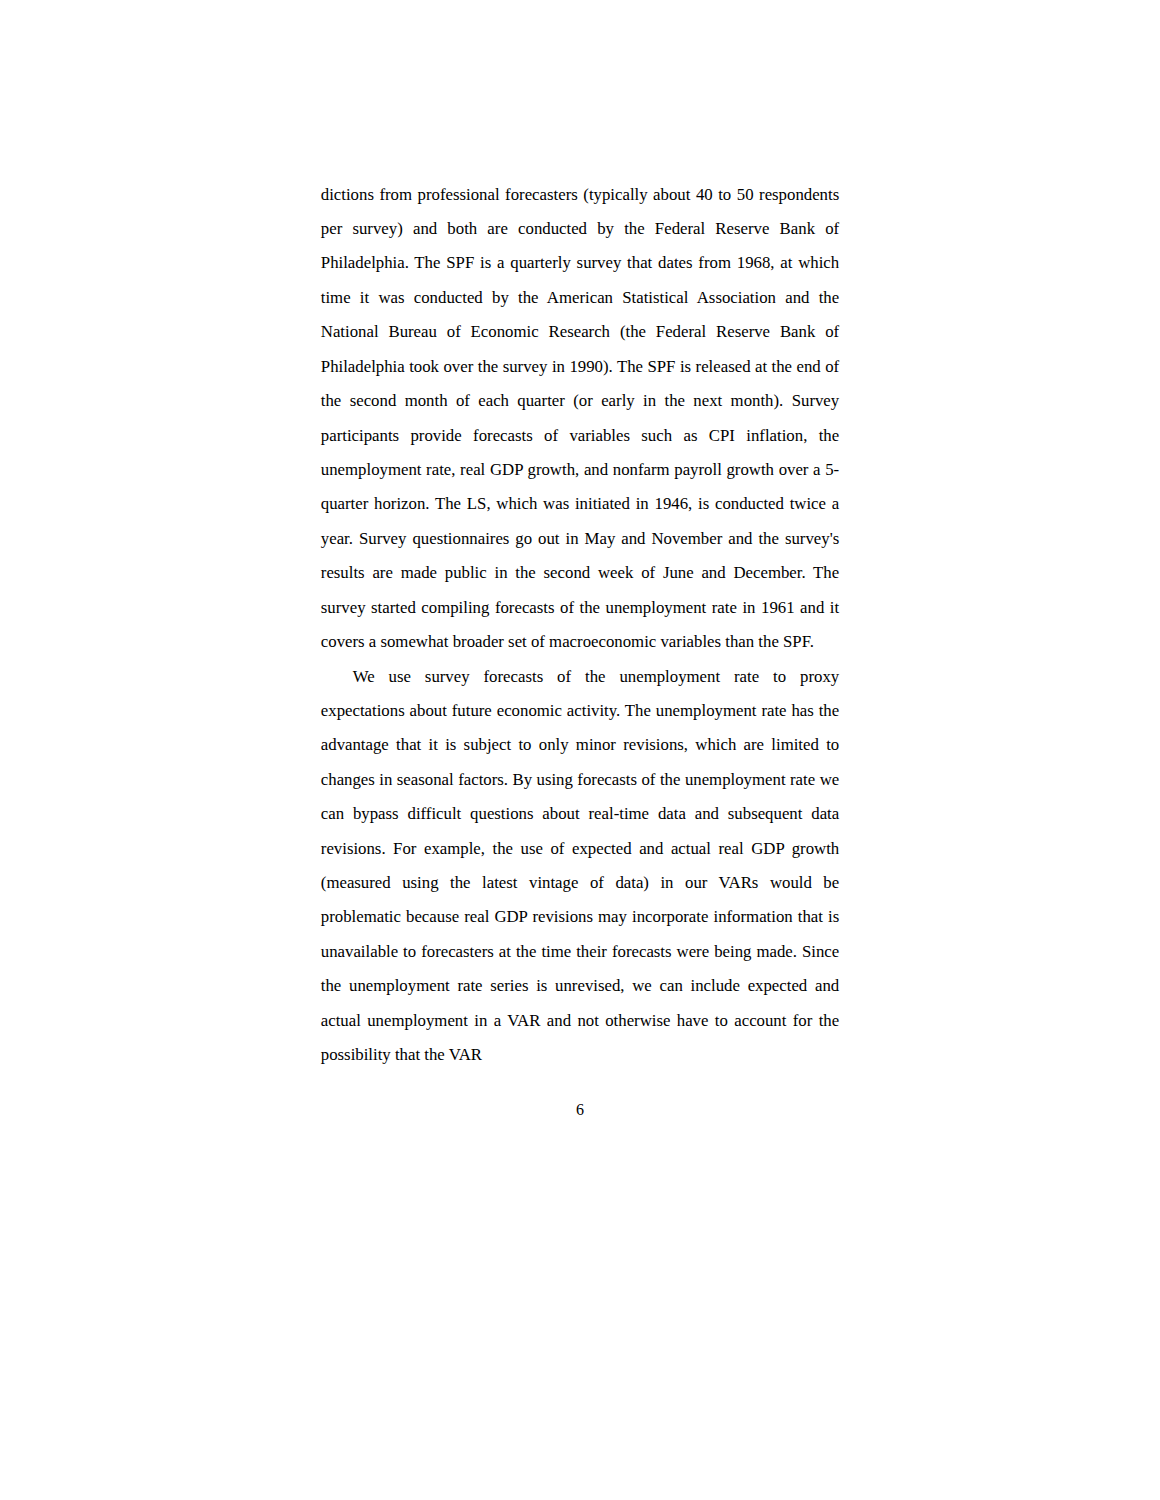dictions from professional forecasters (typically about 40 to 50 respondents per survey) and both are conducted by the Federal Reserve Bank of Philadelphia. The SPF is a quarterly survey that dates from 1968, at which time it was conducted by the American Statistical Association and the National Bureau of Economic Research (the Federal Reserve Bank of Philadelphia took over the survey in 1990). The SPF is released at the end of the second month of each quarter (or early in the next month). Survey participants provide forecasts of variables such as CPI inflation, the unemployment rate, real GDP growth, and nonfarm payroll growth over a 5- quarter horizon. The LS, which was initiated in 1946, is conducted twice a year. Survey questionnaires go out in May and November and the survey's results are made public in the second week of June and December. The survey started compiling forecasts of the unemployment rate in 1961 and it covers a somewhat broader set of macroeconomic variables than the SPF.
We use survey forecasts of the unemployment rate to proxy expectations about future economic activity. The unemployment rate has the advantage that it is subject to only minor revisions, which are limited to changes in seasonal factors. By using forecasts of the unemployment rate we can bypass difficult questions about real-time data and subsequent data revisions. For example, the use of expected and actual real GDP growth (measured using the latest vintage of data) in our VARs would be problematic because real GDP revisions may incorporate information that is unavailable to forecasters at the time their forecasts were being made. Since the unemployment rate series is unrevised, we can include expected and actual unemployment in a VAR and not otherwise have to account for the possibility that the VAR
6